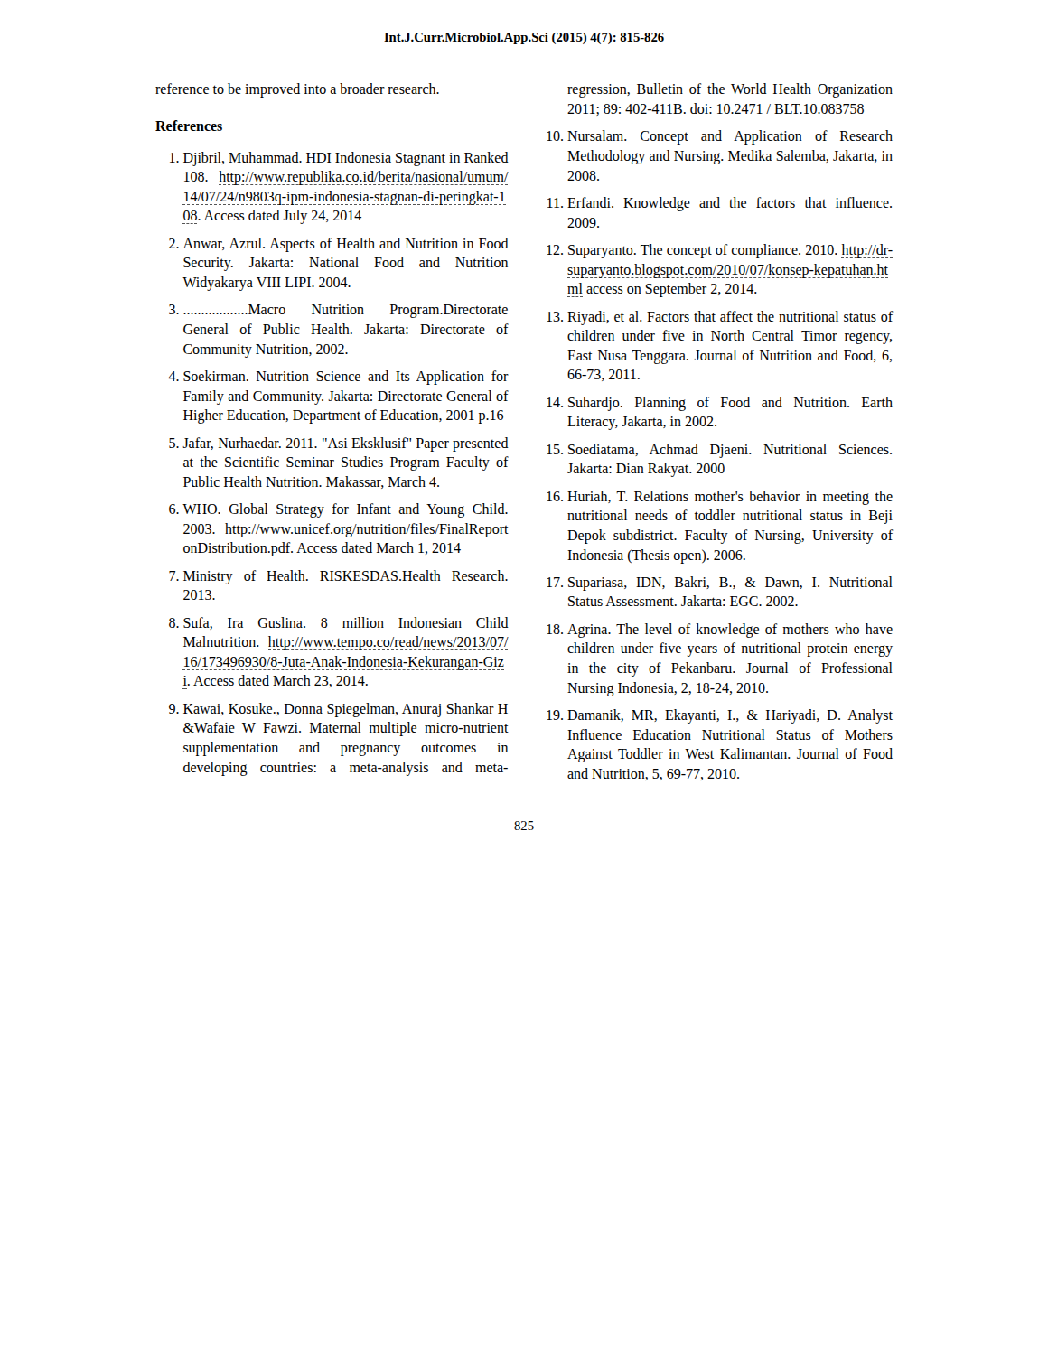Int.J.Curr.Microbiol.App.Sci (2015) 4(7): 815-826
reference to be improved into a broader research.
References
Djibril, Muhammad. HDI Indonesia Stagnant in Ranked 108. http://www.republika.co.id/berita/nasional/umum/14/07/24/n9803q-ipm-indonesia-stagnan-di-peringkat-108. Access dated July 24, 2014
Anwar, Azrul. Aspects of Health and Nutrition in Food Security. Jakarta: National Food and Nutrition Widyakarya VIII LIPI. 2004.
..................Macro Nutrition Program.Directorate General of Public Health. Jakarta: Directorate of Community Nutrition, 2002.
Soekirman. Nutrition Science and Its Application for Family and Community. Jakarta: Directorate General of Higher Education, Department of Education, 2001 p.16
Jafar, Nurhaedar. 2011. "Asi Eksklusif" Paper presented at the Scientific Seminar Studies Program Faculty of Public Health Nutrition. Makassar, March 4.
WHO. Global Strategy for Infant and Young Child. 2003. http://www.unicef.org/nutrition/files/FinalReportonDistribution.pdf. Access dated March 1, 2014
Ministry of Health. RISKESDAS.Health Research. 2013.
Sufa, Ira Guslina. 8 million Indonesian Child Malnutrition. http://www.tempo.co/read/news/2013/07/16/173496930/8-Juta-Anak-Indonesia-Kekurangan-Gizi. Access dated March 23, 2014.
Kawai, Kosuke., Donna Spiegelman, Anuraj Shankar H &Wafaie W Fawzi. Maternal multiple micro-nutrient supplementation and pregnancy outcomes in developing countries: a meta-analysis and meta-regression, Bulletin of the World Health Organization 2011; 89: 402-411B. doi: 10.2471 / BLT.10.083758
Nursalam. Concept and Application of Research Methodology and Nursing. Medika Salemba, Jakarta, in 2008.
Erfandi. Knowledge and the factors that influence. 2009.
Suparyanto. The concept of compliance. 2010. http://dr-suparyanto.blogspot.com/2010/07/konsep-kepatuhan.html access on September 2, 2014.
Riyadi, et al. Factors that affect the nutritional status of children under five in North Central Timor regency, East Nusa Tenggara. Journal of Nutrition and Food, 6, 66-73, 2011.
Suhardjo. Planning of Food and Nutrition. Earth Literacy, Jakarta, in 2002.
Soediatama, Achmad Djaeni. Nutritional Sciences. Jakarta: Dian Rakyat. 2000
Huriah, T. Relations mother's behavior in meeting the nutritional needs of toddler nutritional status in Beji Depok subdistrict. Faculty of Nursing, University of Indonesia (Thesis open). 2006.
Supariasa, IDN, Bakri, B., & Dawn, I. Nutritional Status Assessment. Jakarta: EGC. 2002.
Agrina. The level of knowledge of mothers who have children under five years of nutritional protein energy in the city of Pekanbaru. Journal of Professional Nursing Indonesia, 2, 18-24, 2010.
Damanik, MR, Ekayanti, I., & Hariyadi, D. Analyst Influence Education Nutritional Status of Mothers Against Toddler in West Kalimantan. Journal of Food and Nutrition, 5, 69-77, 2010.
825